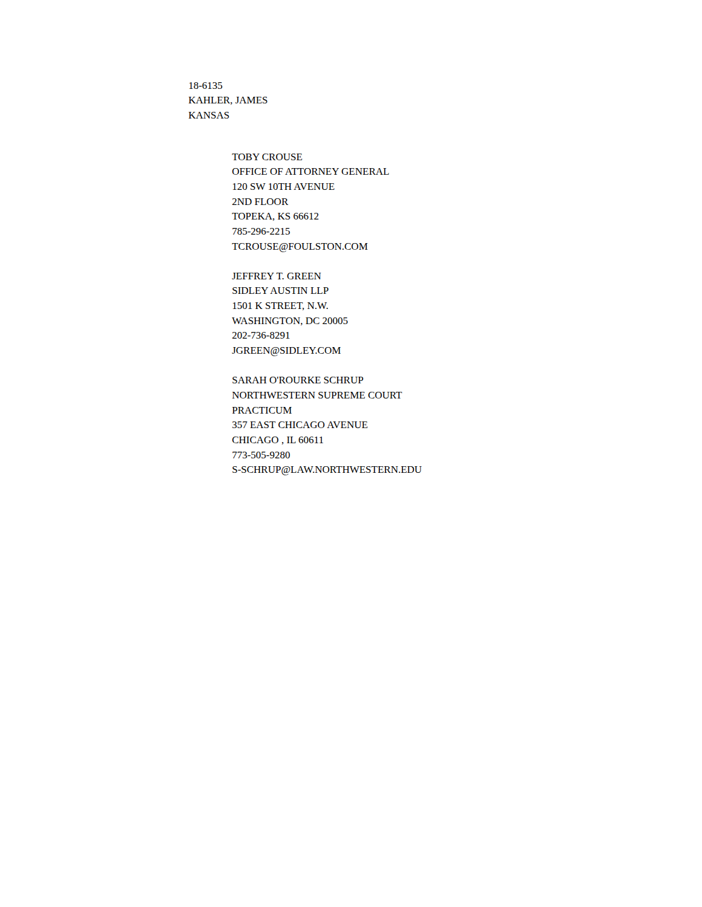18-6135
KAHLER, JAMES
KANSAS
TOBY CROUSE
OFFICE OF ATTORNEY GENERAL
120 SW 10TH AVENUE
2ND FLOOR
TOPEKA, KS 66612
785-296-2215
TCROUSE@FOULSTON.COM
JEFFREY T. GREEN
SIDLEY AUSTIN LLP
1501 K STREET, N.W.
WASHINGTON, DC 20005
202-736-8291
JGREEN@SIDLEY.COM
SARAH O'ROURKE SCHRUP
NORTHWESTERN SUPREME COURT
PRACTICUM
357 EAST CHICAGO AVENUE
CHICAGO , IL 60611
773-505-9280
S-SCHRUP@LAW.NORTHWESTERN.EDU